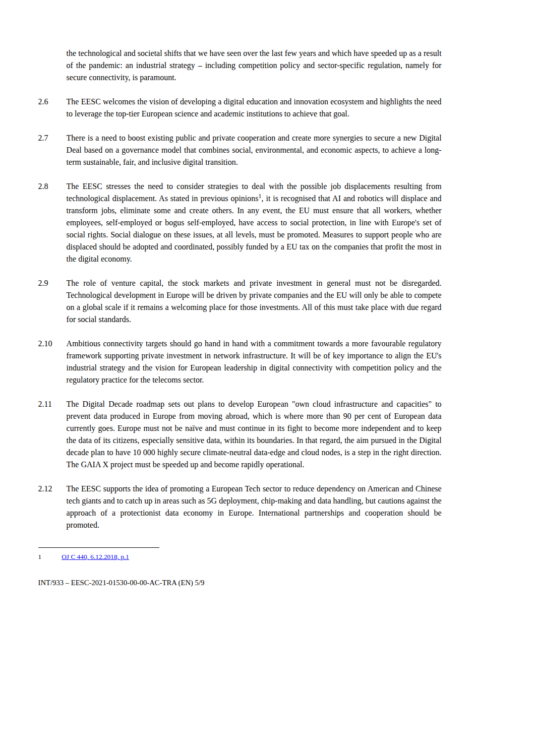the technological and societal shifts that we have seen over the last few years and which have speeded up as a result of the pandemic: an industrial strategy – including competition policy and sector-specific regulation, namely for secure connectivity, is paramount.
2.6
The EESC welcomes the vision of developing a digital education and innovation ecosystem and highlights the need to leverage the top-tier European science and academic institutions to achieve that goal.
2.7
There is a need to boost existing public and private cooperation and create more synergies to secure a new Digital Deal based on a governance model that combines social, environmental, and economic aspects, to achieve a long-term sustainable, fair, and inclusive digital transition.
2.8
The EESC stresses the need to consider strategies to deal with the possible job displacements resulting from technological displacement. As stated in previous opinions1, it is recognised that AI and robotics will displace and transform jobs, eliminate some and create others. In any event, the EU must ensure that all workers, whether employees, self-employed or bogus self-employed, have access to social protection, in line with Europe's set of social rights. Social dialogue on these issues, at all levels, must be promoted. Measures to support people who are displaced should be adopted and coordinated, possibly funded by a EU tax on the companies that profit the most in the digital economy.
2.9
The role of venture capital, the stock markets and private investment in general must not be disregarded. Technological development in Europe will be driven by private companies and the EU will only be able to compete on a global scale if it remains a welcoming place for those investments. All of this must take place with due regard for social standards.
2.10
Ambitious connectivity targets should go hand in hand with a commitment towards a more favourable regulatory framework supporting private investment in network infrastructure. It will be of key importance to align the EU's industrial strategy and the vision for European leadership in digital connectivity with competition policy and the regulatory practice for the telecoms sector.
2.11
The Digital Decade roadmap sets out plans to develop European "own cloud infrastructure and capacities" to prevent data produced in Europe from moving abroad, which is where more than 90 per cent of European data currently goes. Europe must not be naïve and must continue in its fight to become more independent and to keep the data of its citizens, especially sensitive data, within its boundaries. In that regard, the aim pursued in the Digital decade plan to have 10 000 highly secure climate-neutral data-edge and cloud nodes, is a step in the right direction. The GAIA X project must be speeded up and become rapidly operational.
2.12
The EESC supports the idea of promoting a European Tech sector to reduce dependency on American and Chinese tech giants and to catch up in areas such as 5G deployment, chip-making and data handling, but cautions against the approach of a protectionist data economy in Europe. International partnerships and cooperation should be promoted.
1
OJ C 440, 6.12.2018, p.1
INT/933 – EESC-2021-01530-00-00-AC-TRA (EN) 5/9